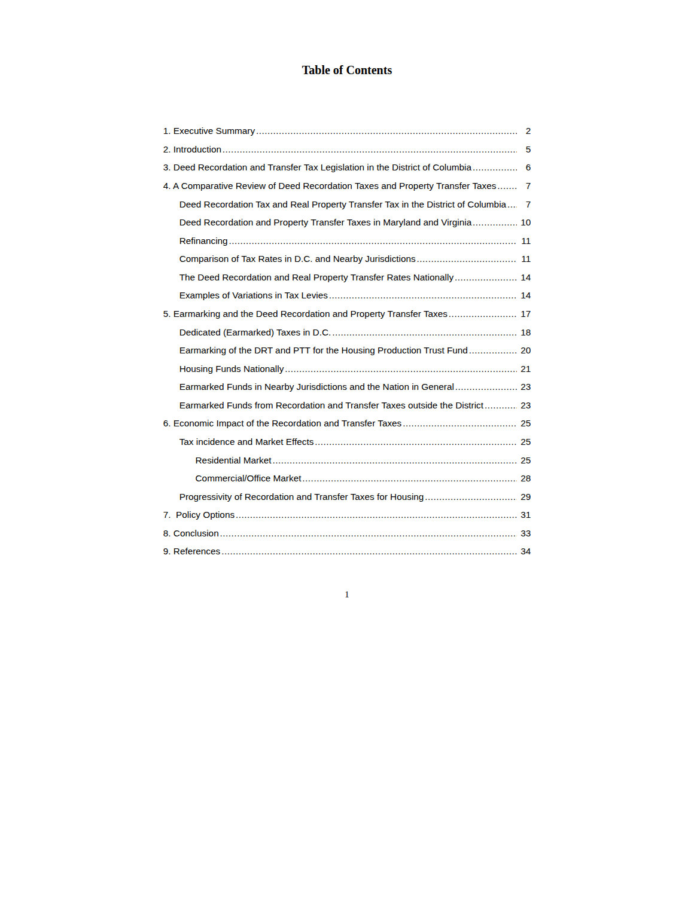Table of Contents
1. Executive Summary ........................................................................................................................... 2
2. Introduction ..................................................................................................................................... 5
3. Deed Recordation and Transfer Tax Legislation in the District of Columbia ........................................... 6
4. A Comparative Review of Deed Recordation Taxes and Property Transfer Taxes .................................. 7
Deed Recordation Tax and Real Property Transfer Tax in the District of Columbia ................................ 7
Deed Recordation and Property Transfer Taxes in Maryland and Virginia ........................................... 10
Refinancing ........................................................................................................................................... 11
Comparison of Tax Rates in D.C. and Nearby Jurisdictions ..................................................................... 11
The Deed Recordation and Real Property Transfer Rates Nationally .................................................... 14
Examples of Variations in Tax Levies .................................................................................................... 14
5. Earmarking and the Deed Recordation and Property Transfer Taxes .................................................... 17
Dedicated (Earmarked) Taxes in D.C. .................................................................................................... 18
Earmarking of the DRT and PTT for the Housing Production Trust Fund .............................................. 20
Housing Funds Nationally ..................................................................................................................... 21
Earmarked Funds in Nearby Jurisdictions and the Nation in General .................................................... 23
Earmarked Funds from Recordation and Transfer Taxes outside the District ........................................ 23
6. Economic Impact of the Recordation and Transfer Taxes ....................................................................... 25
Tax incidence and Market Effects ......................................................................................................... 25
Residential Market ............................................................................................................................. 25
Commercial/Office Market .............................................................................................................. 28
Progressivity of Recordation and Transfer Taxes for Housing .............................................................. 29
7. Policy Options ................................................................................................................................. 31
8. Conclusion ....................................................................................................................................... 33
9. References ....................................................................................................................................... 34
1